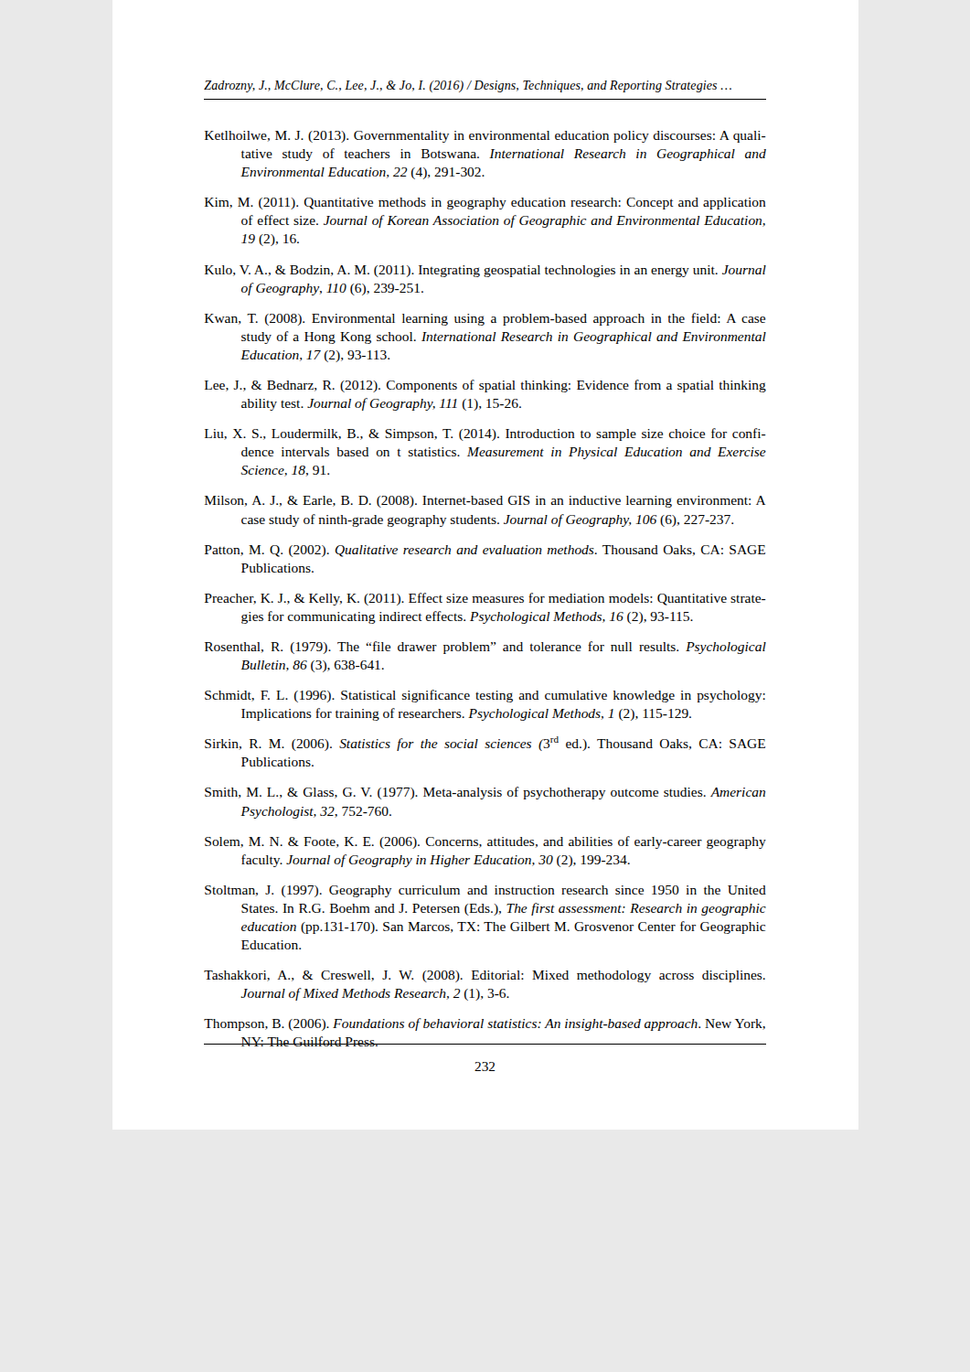Zadrozny, J., McClure, C., Lee, J., & Jo, I. (2016) / Designs, Techniques, and Reporting Strategies …
Ketlhoilwe, M. J. (2013). Governmentality in environmental education policy discourses: A qualitative study of teachers in Botswana. International Research in Geographical and Environmental Education, 22 (4), 291-302.
Kim, M. (2011). Quantitative methods in geography education research: Concept and application of effect size. Journal of Korean Association of Geographic and Environmental Education, 19 (2), 16.
Kulo, V. A., & Bodzin, A. M. (2011). Integrating geospatial technologies in an energy unit. Journal of Geography, 110 (6), 239-251.
Kwan, T. (2008). Environmental learning using a problem-based approach in the field: A case study of a Hong Kong school. International Research in Geographical and Environmental Education, 17 (2), 93-113.
Lee, J., & Bednarz, R. (2012). Components of spatial thinking: Evidence from a spatial thinking ability test. Journal of Geography, 111 (1), 15-26.
Liu, X. S., Loudermilk, B., & Simpson, T. (2014). Introduction to sample size choice for confidence intervals based on t statistics. Measurement in Physical Education and Exercise Science, 18, 91.
Milson, A. J., & Earle, B. D. (2008). Internet-based GIS in an inductive learning environment: A case study of ninth-grade geography students. Journal of Geography, 106 (6), 227-237.
Patton, M. Q. (2002). Qualitative research and evaluation methods. Thousand Oaks, CA: SAGE Publications.
Preacher, K. J., & Kelly, K. (2011). Effect size measures for mediation models: Quantitative strategies for communicating indirect effects. Psychological Methods, 16 (2), 93-115.
Rosenthal, R. (1979). The “file drawer problem” and tolerance for null results. Psychological Bulletin, 86 (3), 638-641.
Schmidt, F. L. (1996). Statistical significance testing and cumulative knowledge in psychology: Implications for training of researchers. Psychological Methods, 1 (2), 115-129.
Sirkin, R. M. (2006). Statistics for the social sciences (3rd ed.). Thousand Oaks, CA: SAGE Publications.
Smith, M. L., & Glass, G. V. (1977). Meta-analysis of psychotherapy outcome studies. American Psychologist, 32, 752-760.
Solem, M. N. & Foote, K. E. (2006). Concerns, attitudes, and abilities of early-career geography faculty. Journal of Geography in Higher Education, 30 (2), 199-234.
Stoltman, J. (1997). Geography curriculum and instruction research since 1950 in the United States. In R.G. Boehm and J. Petersen (Eds.), The first assessment: Research in geographic education (pp.131-170). San Marcos, TX: The Gilbert M. Grosvenor Center for Geographic Education.
Tashakkori, A., & Creswell, J. W. (2008). Editorial: Mixed methodology across disciplines. Journal of Mixed Methods Research, 2 (1), 3-6.
Thompson, B. (2006). Foundations of behavioral statistics: An insight-based approach. New York, NY: The Guilford Press.
232